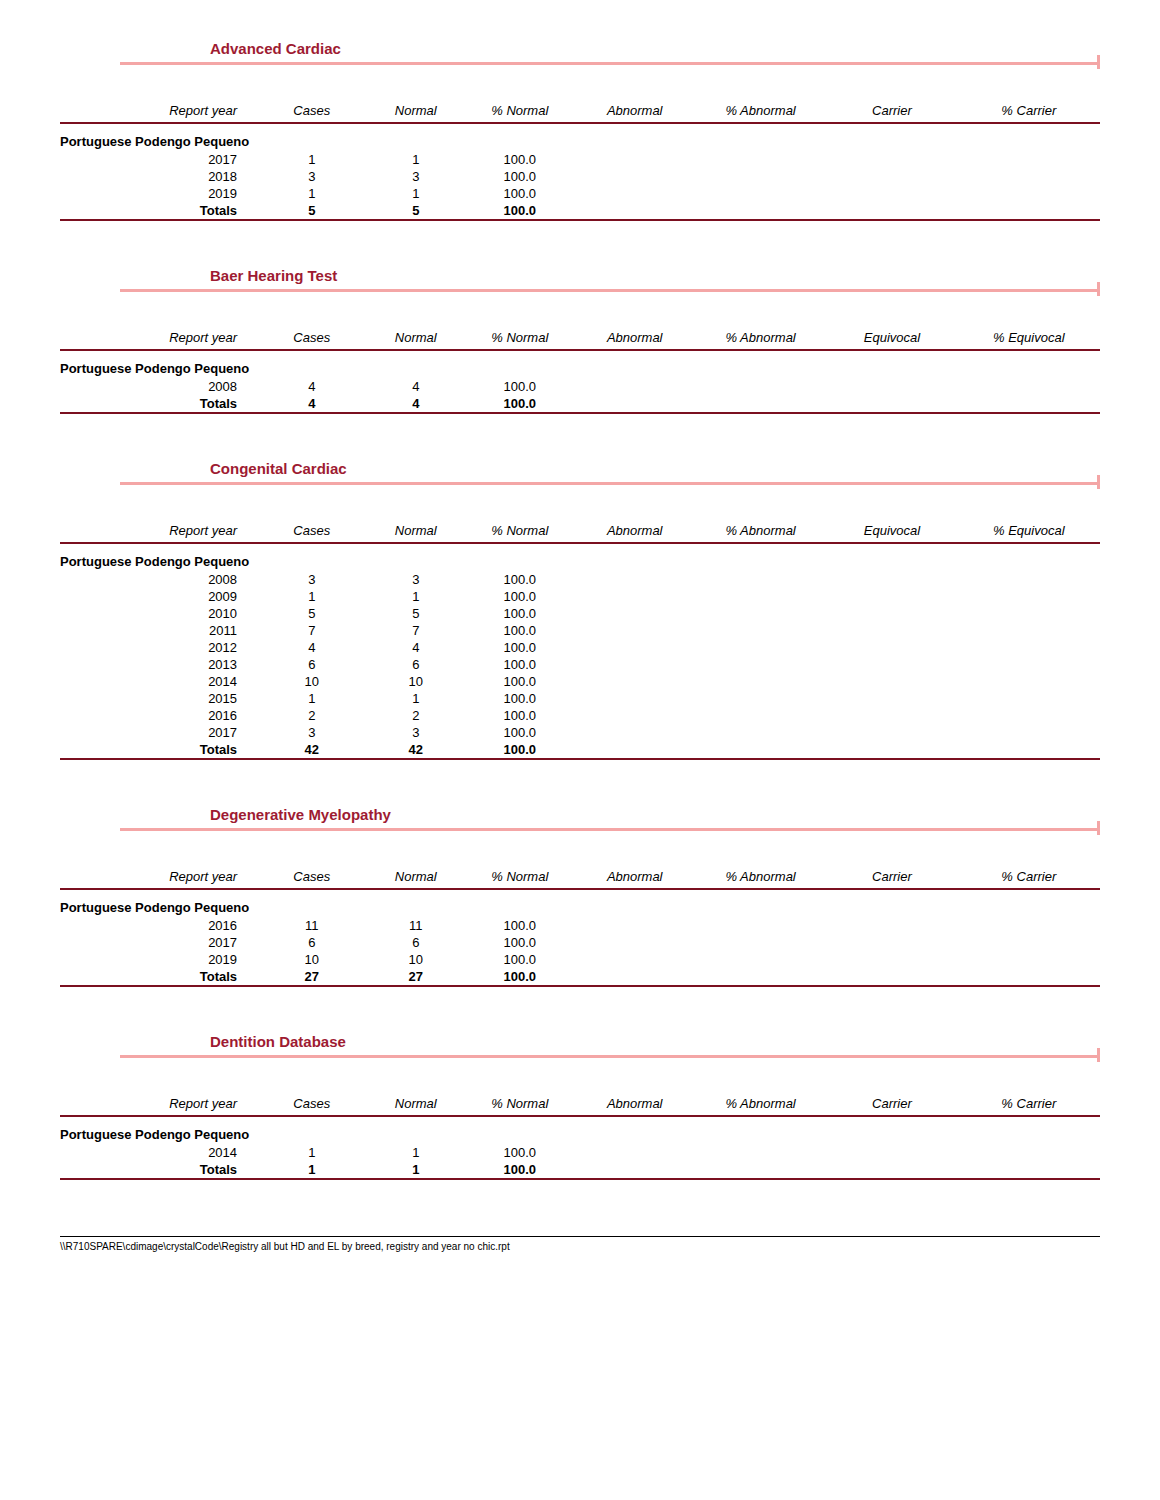Advanced Cardiac
| Report year | Cases | Normal | % Normal | Abnormal | % Abnormal | Carrier | % Carrier |
| --- | --- | --- | --- | --- | --- | --- | --- |
| Portuguese Podengo Pequeno |
| 2017 | 1 | 1 | 100.0 | | | | |
| 2018 | 3 | 3 | 100.0 | | | | |
| 2019 | 1 | 1 | 100.0 | | | | |
| Totals | 5 | 5 | 100.0 | | | | |
Baer Hearing Test
| Report year | Cases | Normal | % Normal | Abnormal | % Abnormal | Equivocal | % Equivocal |
| --- | --- | --- | --- | --- | --- | --- | --- |
| Portuguese Podengo Pequeno |
| 2008 | 4 | 4 | 100.0 | | | | |
| Totals | 4 | 4 | 100.0 | | | | |
Congenital Cardiac
| Report year | Cases | Normal | % Normal | Abnormal | % Abnormal | Equivocal | % Equivocal |
| --- | --- | --- | --- | --- | --- | --- | --- |
| Portuguese Podengo Pequeno |
| 2008 | 3 | 3 | 100.0 | | | | |
| 2009 | 1 | 1 | 100.0 | | | | |
| 2010 | 5 | 5 | 100.0 | | | | |
| 2011 | 7 | 7 | 100.0 | | | | |
| 2012 | 4 | 4 | 100.0 | | | | |
| 2013 | 6 | 6 | 100.0 | | | | |
| 2014 | 10 | 10 | 100.0 | | | | |
| 2015 | 1 | 1 | 100.0 | | | | |
| 2016 | 2 | 2 | 100.0 | | | | |
| 2017 | 3 | 3 | 100.0 | | | | |
| Totals | 42 | 42 | 100.0 | | | | |
Degenerative Myelopathy
| Report year | Cases | Normal | % Normal | Abnormal | % Abnormal | Carrier | % Carrier |
| --- | --- | --- | --- | --- | --- | --- | --- |
| Portuguese Podengo Pequeno |
| 2016 | 11 | 11 | 100.0 | | | | |
| 2017 | 6 | 6 | 100.0 | | | | |
| 2019 | 10 | 10 | 100.0 | | | | |
| Totals | 27 | 27 | 100.0 | | | | |
Dentition Database
| Report year | Cases | Normal | % Normal | Abnormal | % Abnormal | Carrier | % Carrier |
| --- | --- | --- | --- | --- | --- | --- | --- |
| Portuguese Podengo Pequeno |
| 2014 | 1 | 1 | 100.0 | | | | |
| Totals | 1 | 1 | 100.0 | | | | |
\\R710SPARE\cdimage\crystalCode\Registry all but HD and EL by breed, registry and year no chic.rpt